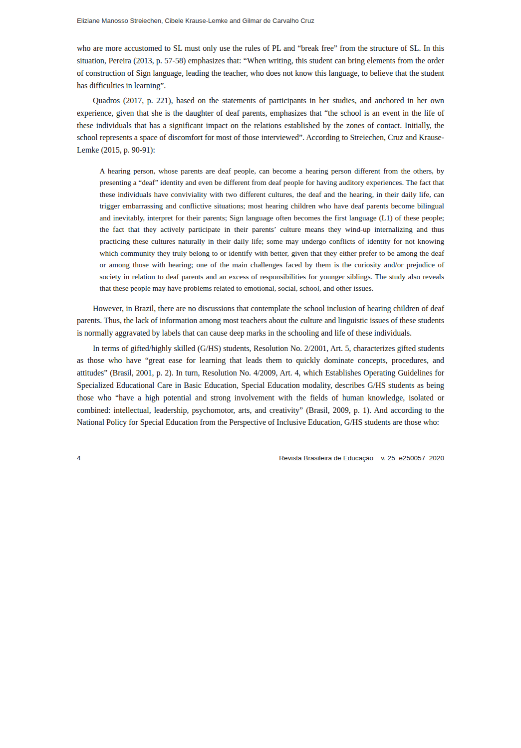Eliziane Manosso Streiechen, Cibele Krause-Lemke and Gilmar de Carvalho Cruz
who are more accustomed to SL must only use the rules of PL and “break free” from the structure of SL. In this situation, Pereira (2013, p. 57-58) emphasizes that: “When writing, this student can bring elements from the order of construction of Sign language, leading the teacher, who does not know this language, to believe that the student has difficulties in learning”.
Quadros (2017, p. 221), based on the statements of participants in her studies, and anchored in her own experience, given that she is the daughter of deaf parents, emphasizes that “the school is an event in the life of these individuals that has a significant impact on the relations established by the zones of contact. Initially, the school represents a space of discomfort for most of those interviewed”. According to Streiechen, Cruz and Krause-Lemke (2015, p. 90-91):
A hearing person, whose parents are deaf people, can become a hearing person different from the others, by presenting a “deaf” identity and even be different from deaf people for having auditory experiences. The fact that these individuals have conviviality with two different cultures, the deaf and the hearing, in their daily life, can trigger embarrassing and conflictive situations; most hearing children who have deaf parents become bilingual and inevitably, interpret for their parents; Sign language often becomes the first language (L1) of these people; the fact that they actively participate in their parents’ culture means they wind-up internalizing and thus practicing these cultures naturally in their daily life; some may undergo conflicts of identity for not knowing which community they truly belong to or identify with better, given that they either prefer to be among the deaf or among those with hearing; one of the main challenges faced by them is the curiosity and/or prejudice of society in relation to deaf parents and an excess of responsibilities for younger siblings. The study also reveals that these people may have problems related to emotional, social, school, and other issues.
However, in Brazil, there are no discussions that contemplate the school inclusion of hearing children of deaf parents. Thus, the lack of information among most teachers about the culture and linguistic issues of these students is normally aggravated by labels that can cause deep marks in the schooling and life of these individuals.
In terms of gifted/highly skilled (G/HS) students, Resolution No. 2/2001, Art. 5, characterizes gifted students as those who have “great ease for learning that leads them to quickly dominate concepts, procedures, and attitudes” (Brasil, 2001, p. 2). In turn, Resolution No. 4/2009, Art. 4, which Establishes Operating Guidelines for Specialized Educational Care in Basic Education, Special Education modality, describes G/HS students as being those who “have a high potential and strong involvement with the fields of human knowledge, isolated or combined: intellectual, leadership, psychomotor, arts, and creativity” (Brasil, 2009, p. 1). And according to the National Policy for Special Education from the Perspective of Inclusive Education, G/HS students are those who:
4 Revista Brasileira de Educação v. 25 e250057 2020